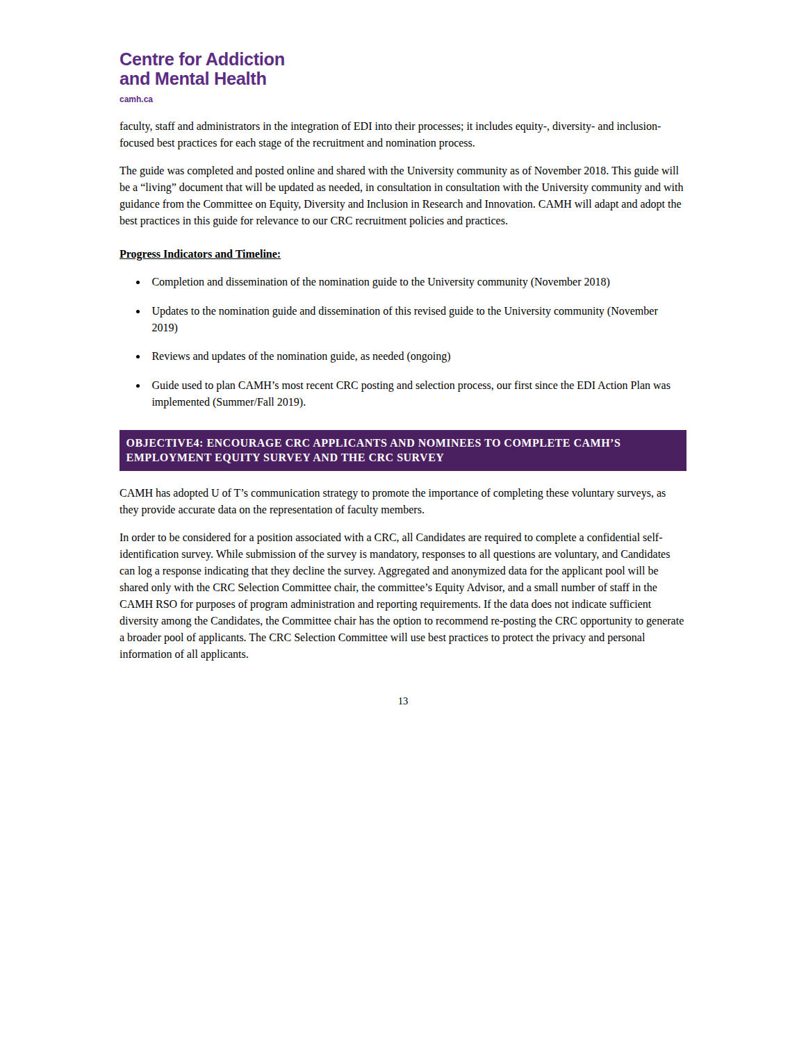Centre for Addiction
and Mental Health
camh.ca
faculty, staff and administrators in the integration of EDI into their processes; it includes equity-, diversity- and inclusion-focused best practices for each stage of the recruitment and nomination process.
The guide was completed and posted online and shared with the University community as of November 2018. This guide will be a “living” document that will be updated as needed, in consultation in consultation with the University community and with guidance from the Committee on Equity, Diversity and Inclusion in Research and Innovation. CAMH will adapt and adopt the best practices in this guide for relevance to our CRC recruitment policies and practices.
Progress Indicators and Timeline:
Completion and dissemination of the nomination guide to the University community (November 2018)
Updates to the nomination guide and dissemination of this revised guide to the University community (November 2019)
Reviews and updates of the nomination guide, as needed (ongoing)
Guide used to plan CAMH’s most recent CRC posting and selection process, our first since the EDI Action Plan was implemented (Summer/Fall 2019).
OBJECTIVE4: ENCOURAGE CRC APPLICANTS AND NOMINEES TO COMPLETE CAMH’S EMPLOYMENT EQUITY SURVEY AND THE CRC SURVEY
CAMH has adopted U of T’s communication strategy to promote the importance of completing these voluntary surveys, as they provide accurate data on the representation of faculty members.
In order to be considered for a position associated with a CRC, all Candidates are required to complete a confidential self-identification survey. While submission of the survey is mandatory, responses to all questions are voluntary, and Candidates can log a response indicating that they decline the survey. Aggregated and anonymized data for the applicant pool will be shared only with the CRC Selection Committee chair, the committee’s Equity Advisor, and a small number of staff in the CAMH RSO for purposes of program administration and reporting requirements. If the data does not indicate sufficient diversity among the Candidates, the Committee chair has the option to recommend re-posting the CRC opportunity to generate a broader pool of applicants. The CRC Selection Committee will use best practices to protect the privacy and personal information of all applicants.
13